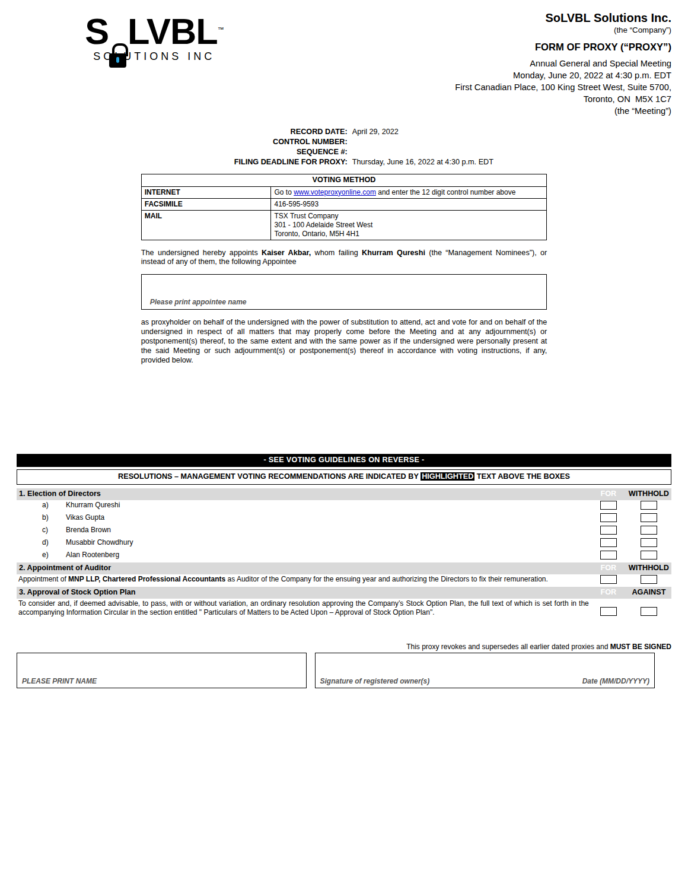S LVBL™
SOLUTIONS INC
SoLVBL Solutions Inc.
(the “Company”)
FORM OF PROXY (“PROXY”)
Annual General and Special Meeting
Monday, June 20, 2022 at 4:30 p.m. EDT
First Canadian Place, 100 King Street West, Suite 5700,
Toronto, ON M5X 1C7
(the “Meeting”)
| RECORD DATE: | April 29, 2022 |
| CONTROL NUMBER: | |
| SEQUENCE #: | |
| FILING DEADLINE FOR PROXY: | Thursday, June 16, 2022 at 4:30 p.m. EDT |
| VOTING METHOD |
| --- |
| INTERNET | Go to www.voteproxyonline.com and enter the 12 digit control number above |
| FACSIMILE | 416-595-9593 |
| MAIL | TSX Trust Company 301 - 100 Adelaide Street West Toronto, Ontario, M5H 4H1 |
The undersigned hereby appoints Kaiser Akbar, whom failing Khurram Qureshi (the “Management Nominees”), or instead of any of them, the following Appointee
Please print appointee name
as proxyholder on behalf of the undersigned with the power of substitution to attend, act and vote for and on behalf of the undersigned in respect of all matters that may properly come before the Meeting and at any adjournment(s) or postponement(s) thereof, to the same extent and with the same power as if the undersigned were personally present at the said Meeting or such adjournment(s) or postponement(s) thereof in accordance with voting instructions, if any, provided below.
- SEE VOTING GUIDELINES ON REVERSE -
RESOLUTIONS – MANAGEMENT VOTING RECOMMENDATIONS ARE INDICATED BY HIGHLIGHTED TEXT ABOVE THE BOXES
| 1. Election of Directors | FOR | WITHHOLD |
| | a) | Khurram Qureshi | | |
| | b) | Vikas Gupta | | |
| | c) | Brenda Brown | | |
| | d) | Musabbir Chowdhury | | |
| | e) | Alan Rootenberg | | |
| 2. Appointment of Auditor | FOR | WITHHOLD |
| Appointment of MNP LLP, Chartered Professional Accountants as Auditor of the Company for the ensuing year and authorizing the Directors to fix their remuneration. | | |
| 3. Approval of Stock Option Plan | FOR | AGAINST |
| To consider and, if deemed advisable, to pass, with or without variation, an ordinary resolution approving the Company’s Stock Option Plan, the full text of which is set forth in the accompanying Information Circular in the section entitled " Particulars of Matters to be Acted Upon – Approval of Stock Option Plan". | | |
This proxy revokes and supersedes all earlier dated proxies and MUST BE SIGNED
| PLEASE PRINT NAME | Signature of registered owner(s) Date (MM/DD/YYYY) |